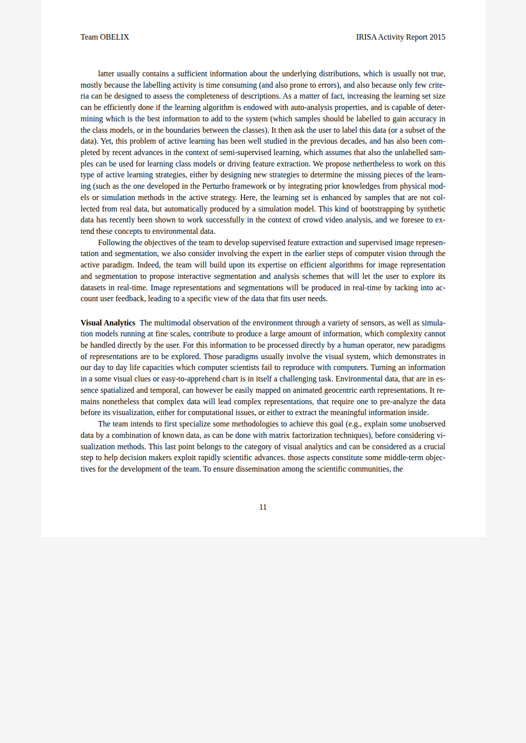Team OBELIX IRISA Activity Report 2015
latter usually contains a sufficient information about the underlying distributions, which is usually not true, mostly because the labelling activity is time consuming (and also prone to errors), and also because only few criteria can be designed to assess the completeness of descriptions. As a matter of fact, increasing the learning set size can be efficiently done if the learning algorithm is endowed with auto-analysis properties, and is capable of determining which is the best information to add to the system (which samples should be labelled to gain accuracy in the class models, or in the boundaries between the classes). It then ask the user to label this data (or a subset of the data). Yet, this problem of active learning has been well studied in the previous decades, and has also been completed by recent advances in the context of semi-supervised learning, which assumes that also the unlabelled samples can be used for learning class models or driving feature extraction. We propose nethertheless to work on this type of active learning strategies, either by designing new strategies to determine the missing pieces of the learning (such as the one developed in the Perturbo framework or by integrating prior knowledges from physical models or simulation methods in the active strategy. Here, the learning set is enhanced by samples that are not collected from real data, but automatically produced by a simulation model. This kind of bootstrapping by synthetic data has recently been shown to work successfully in the context of crowd video analysis, and we foresee to extend these concepts to environmental data.
Following the objectives of the team to develop supervised feature extraction and supervised image representation and segmentation, we also consider involving the expert in the earlier steps of computer vision through the active paradigm. Indeed, the team will build upon its expertise on efficient algorithms for image representation and segmentation to propose interactive segmentation and analysis schemes that will let the user to explore its datasets in real-time. Image representations and segmentations will be produced in real-time by tacking into account user feedback, leading to a specific view of the data that fits user needs.
Visual Analytics
The multimodal observation of the environment through a variety of sensors, as well as simulation models running at fine scales, contribute to produce a large amount of information, which complexity cannot be handled directly by the user. For this information to be processed directly by a human operator, new paradigms of representations are to be explored. Those paradigms usually involve the visual system, which demonstrates in our day to day life capacities which computer scientists fail to reproduce with computers. Turning an information in a some visual clues or easy-to-apprehend chart is in itself a challenging task. Environmental data, that are in essence spatialized and temporal, can however be easily mapped on animated geocentric earth representations. It remains nonetheless that complex data will lead complex representations, that require one to pre-analyze the data before its visualization, either for computational issues, or either to extract the meaningful information inside.
The team intends to first specialize some methodologies to achieve this goal (e.g., explain some unobserved data by a combination of known data, as can be done with matrix factorization techniques), before considering visualization methods. This last point belongs to the category of visual analytics and can be considered as a crucial step to help decision makers exploit rapidly scientific advances. those aspects constitute some middle-term objectives for the development of the team. To ensure dissemination among the scientific communities, the
11